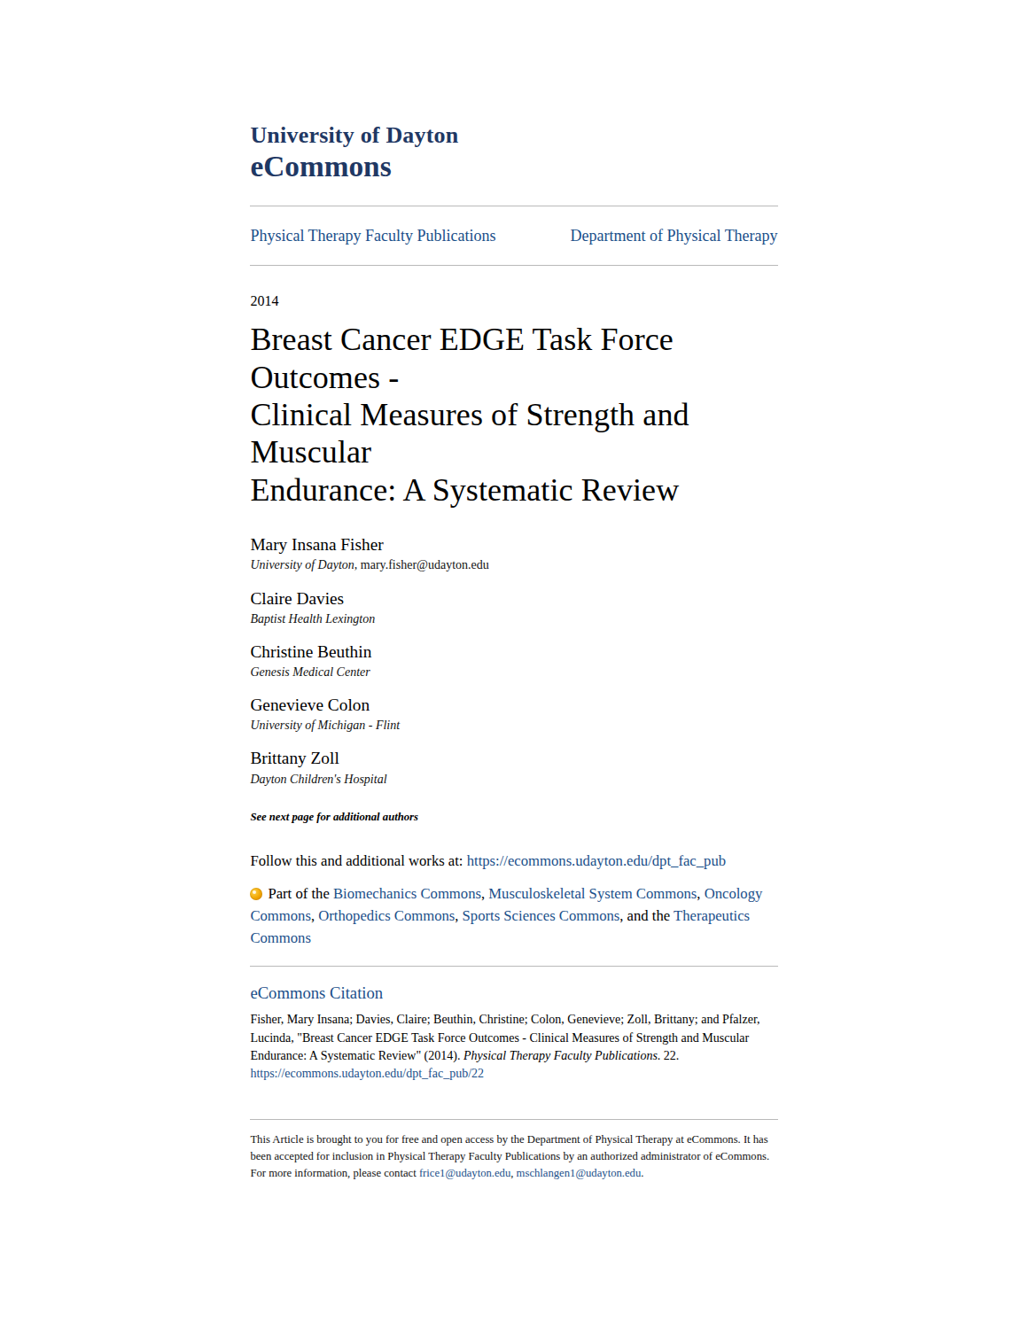University of Dayton
eCommons
Physical Therapy Faculty Publications
Department of Physical Therapy
2014
Breast Cancer EDGE Task Force Outcomes -
Clinical Measures of Strength and Muscular
Endurance: A Systematic Review
Mary Insana Fisher
University of Dayton, mary.fisher@udayton.edu
Claire Davies
Baptist Health Lexington
Christine Beuthin
Genesis Medical Center
Genevieve Colon
University of Michigan - Flint
Brittany Zoll
Dayton Children's Hospital
See next page for additional authors
Follow this and additional works at: https://ecommons.udayton.edu/dpt_fac_pub
Part of the Biomechanics Commons, Musculoskeletal System Commons, Oncology Commons, Orthopedics Commons, Sports Sciences Commons, and the Therapeutics Commons
eCommons Citation
Fisher, Mary Insana; Davies, Claire; Beuthin, Christine; Colon, Genevieve; Zoll, Brittany; and Pfalzer, Lucinda, "Breast Cancer EDGE Task Force Outcomes - Clinical Measures of Strength and Muscular Endurance: A Systematic Review" (2014). Physical Therapy Faculty Publications. 22.
https://ecommons.udayton.edu/dpt_fac_pub/22
This Article is brought to you for free and open access by the Department of Physical Therapy at eCommons. It has been accepted for inclusion in Physical Therapy Faculty Publications by an authorized administrator of eCommons. For more information, please contact frice1@udayton.edu, mschlangen1@udayton.edu.